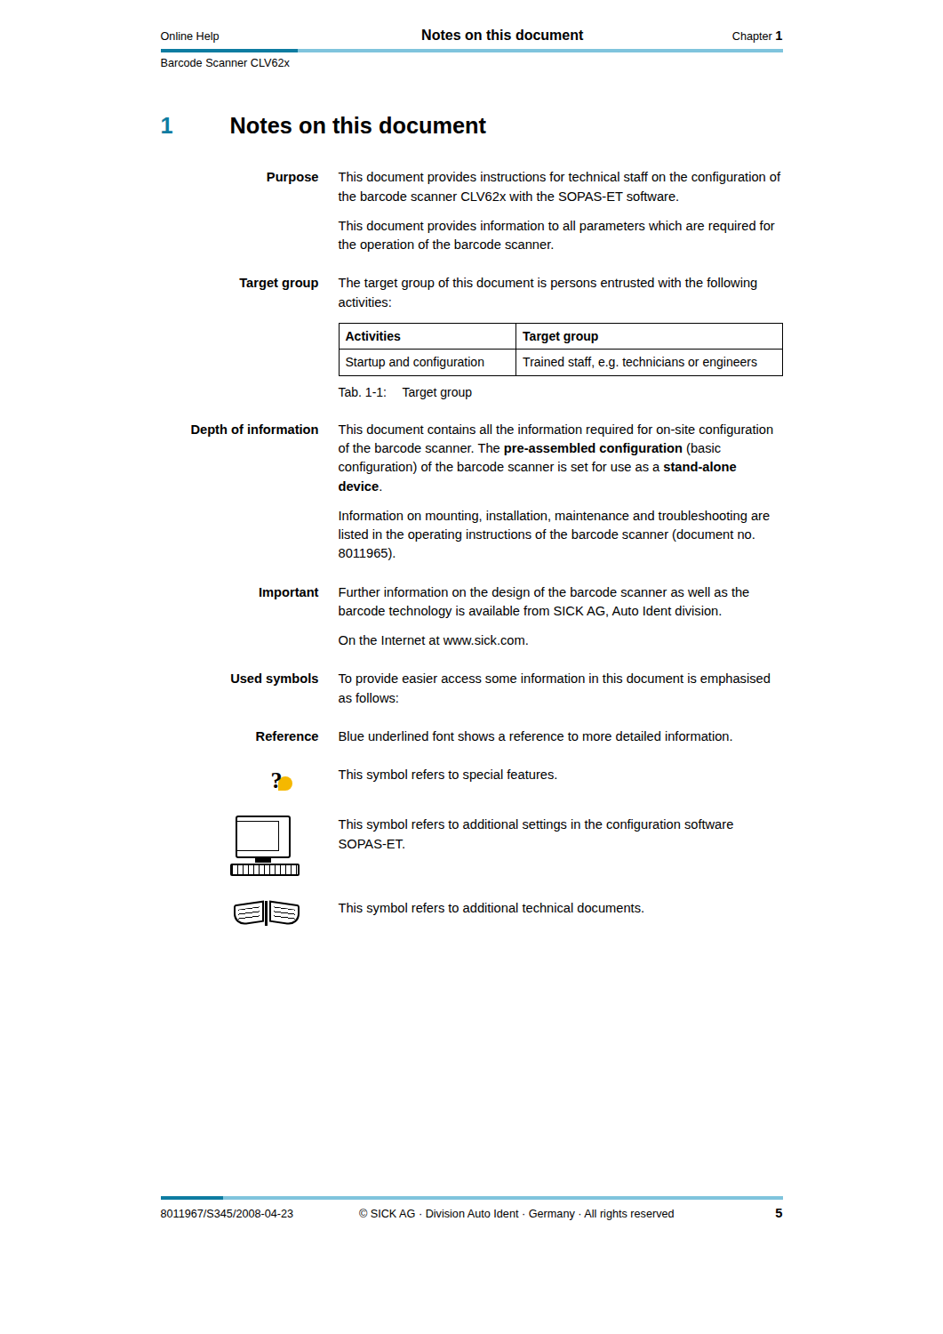Online Help
Notes on this document
Chapter 1
Barcode Scanner CLV62x
1 Notes on this document
Purpose
This document provides instructions for technical staff on the configuration of the barcode scanner CLV62x with the SOPAS-ET software.
This document provides information to all parameters which are required for the operation of the barcode scanner.
Target group
The target group of this document is persons entrusted with the following activities:
| Activities | Target group |
| --- | --- |
| Startup and configuration | Trained staff, e.g. technicians or engineers |
Tab. 1-1: Target group
Depth of information
This document contains all the information required for on-site configuration of the barcode scanner. The pre-assembled configuration (basic configuration) of the barcode scanner is set for use as a stand-alone device.
Information on mounting, installation, maintenance and troubleshooting are listed in the operating instructions of the barcode scanner (document no. 8011965).
Important
Further information on the design of the barcode scanner as well as the barcode technology is available from SICK AG, Auto Ident division.
On the Internet at www.sick.com.
Used symbols
To provide easier access some information in this document is emphasised as follows:
Reference
Blue underlined font shows a reference to more detailed information.
?
This symbol refers to special features.
This symbol refers to additional settings in the configuration software SOPAS-ET.
This symbol refers to additional technical documents.
8011967/S345/2008-04-23 © SICK AG · Division Auto Ident · Germany · All rights reserved 5